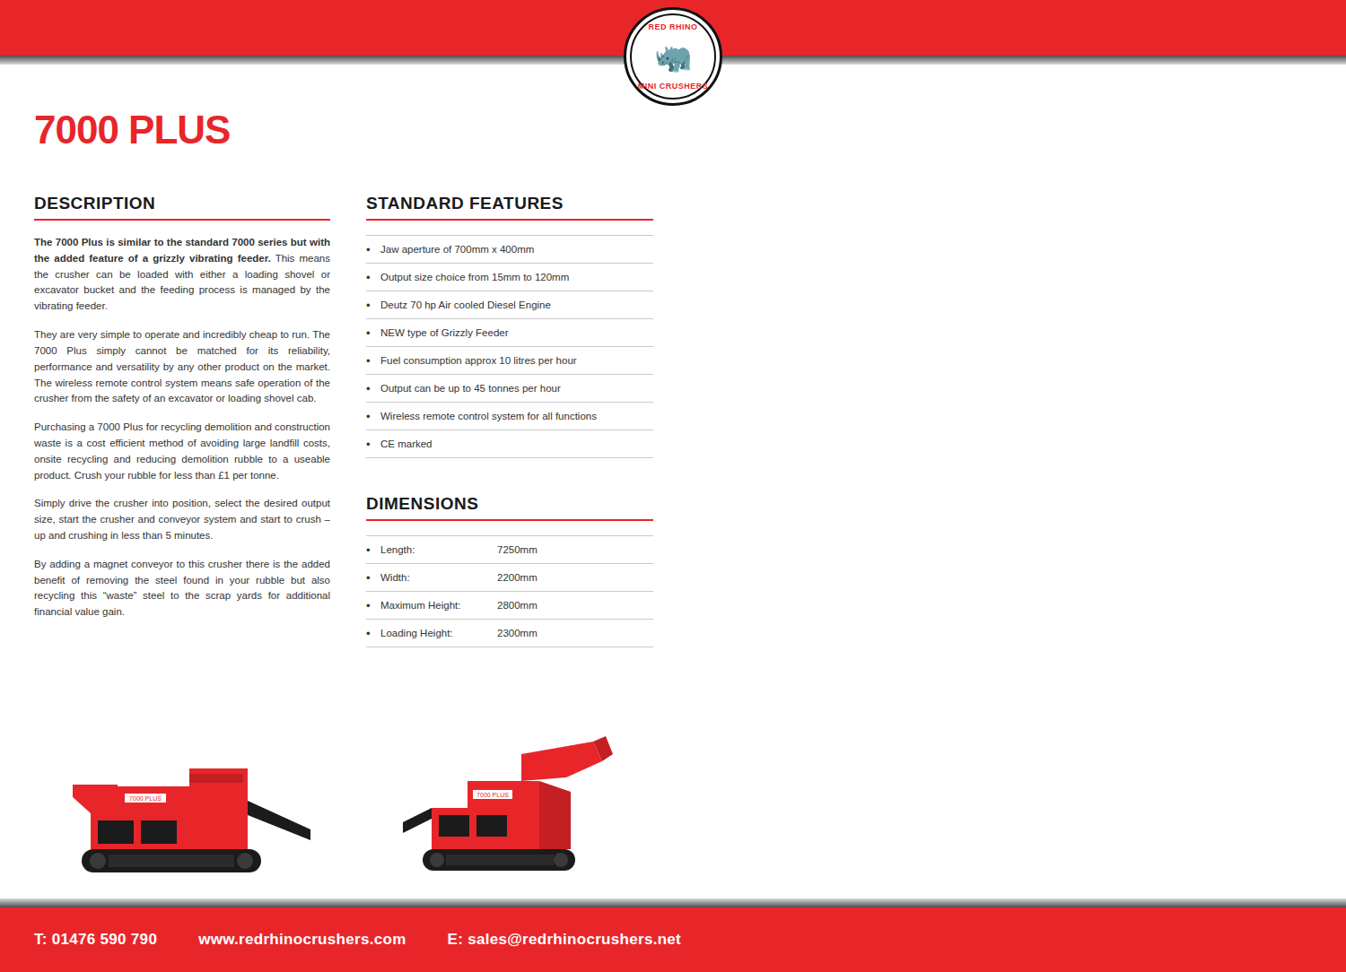Red Rhino 🦏 Mini Crushers
7000 PLUS
Description
The 7000 Plus is similar to the standard 7000 series but with the added feature of a grizzly vibrating feeder. This means the crusher can be loaded with either a loading shovel or excavator bucket and the feeding process is managed by the vibrating feeder.
They are very simple to operate and incredibly cheap to run. The 7000 Plus simply cannot be matched for its reliability, performance and versatility by any other product on the market. The wireless remote control system means safe operation of the crusher from the safety of an excavator or loading shovel cab.
Purchasing a 7000 Plus for recycling demolition and construction waste is a cost efficient method of avoiding large landfill costs, onsite recycling and reducing demolition rubble to a useable product. Crush your rubble for less than £1 per tonne.
Simply drive the crusher into position, select the desired output size, start the crusher and conveyor system and start to crush – up and crushing in less than 5 minutes.
By adding a magnet conveyor to this crusher there is the added benefit of removing the steel found in your rubble but also recycling this “waste” steel to the scrap yards for additional financial value gain.
Standard Features
Jaw aperture of 700mm x 400mm
Output size choice from 15mm to 120mm
Deutz 70 hp Air cooled Diesel Engine
NEW type of Grizzly Feeder
Fuel consumption approx 10 litres per hour
Output can be up to 45 tonnes per hour
Wireless remote control system for all functions
CE marked
Dimensions
Length: 7250mm
Width: 2200mm
Maximum Height: 2800mm
Loading Height: 2300mm
7000 PLUS
7000 PLUS
T: 01476 590 790 www.redrhinocrushers.com E: sales@redrhinocrushers.net